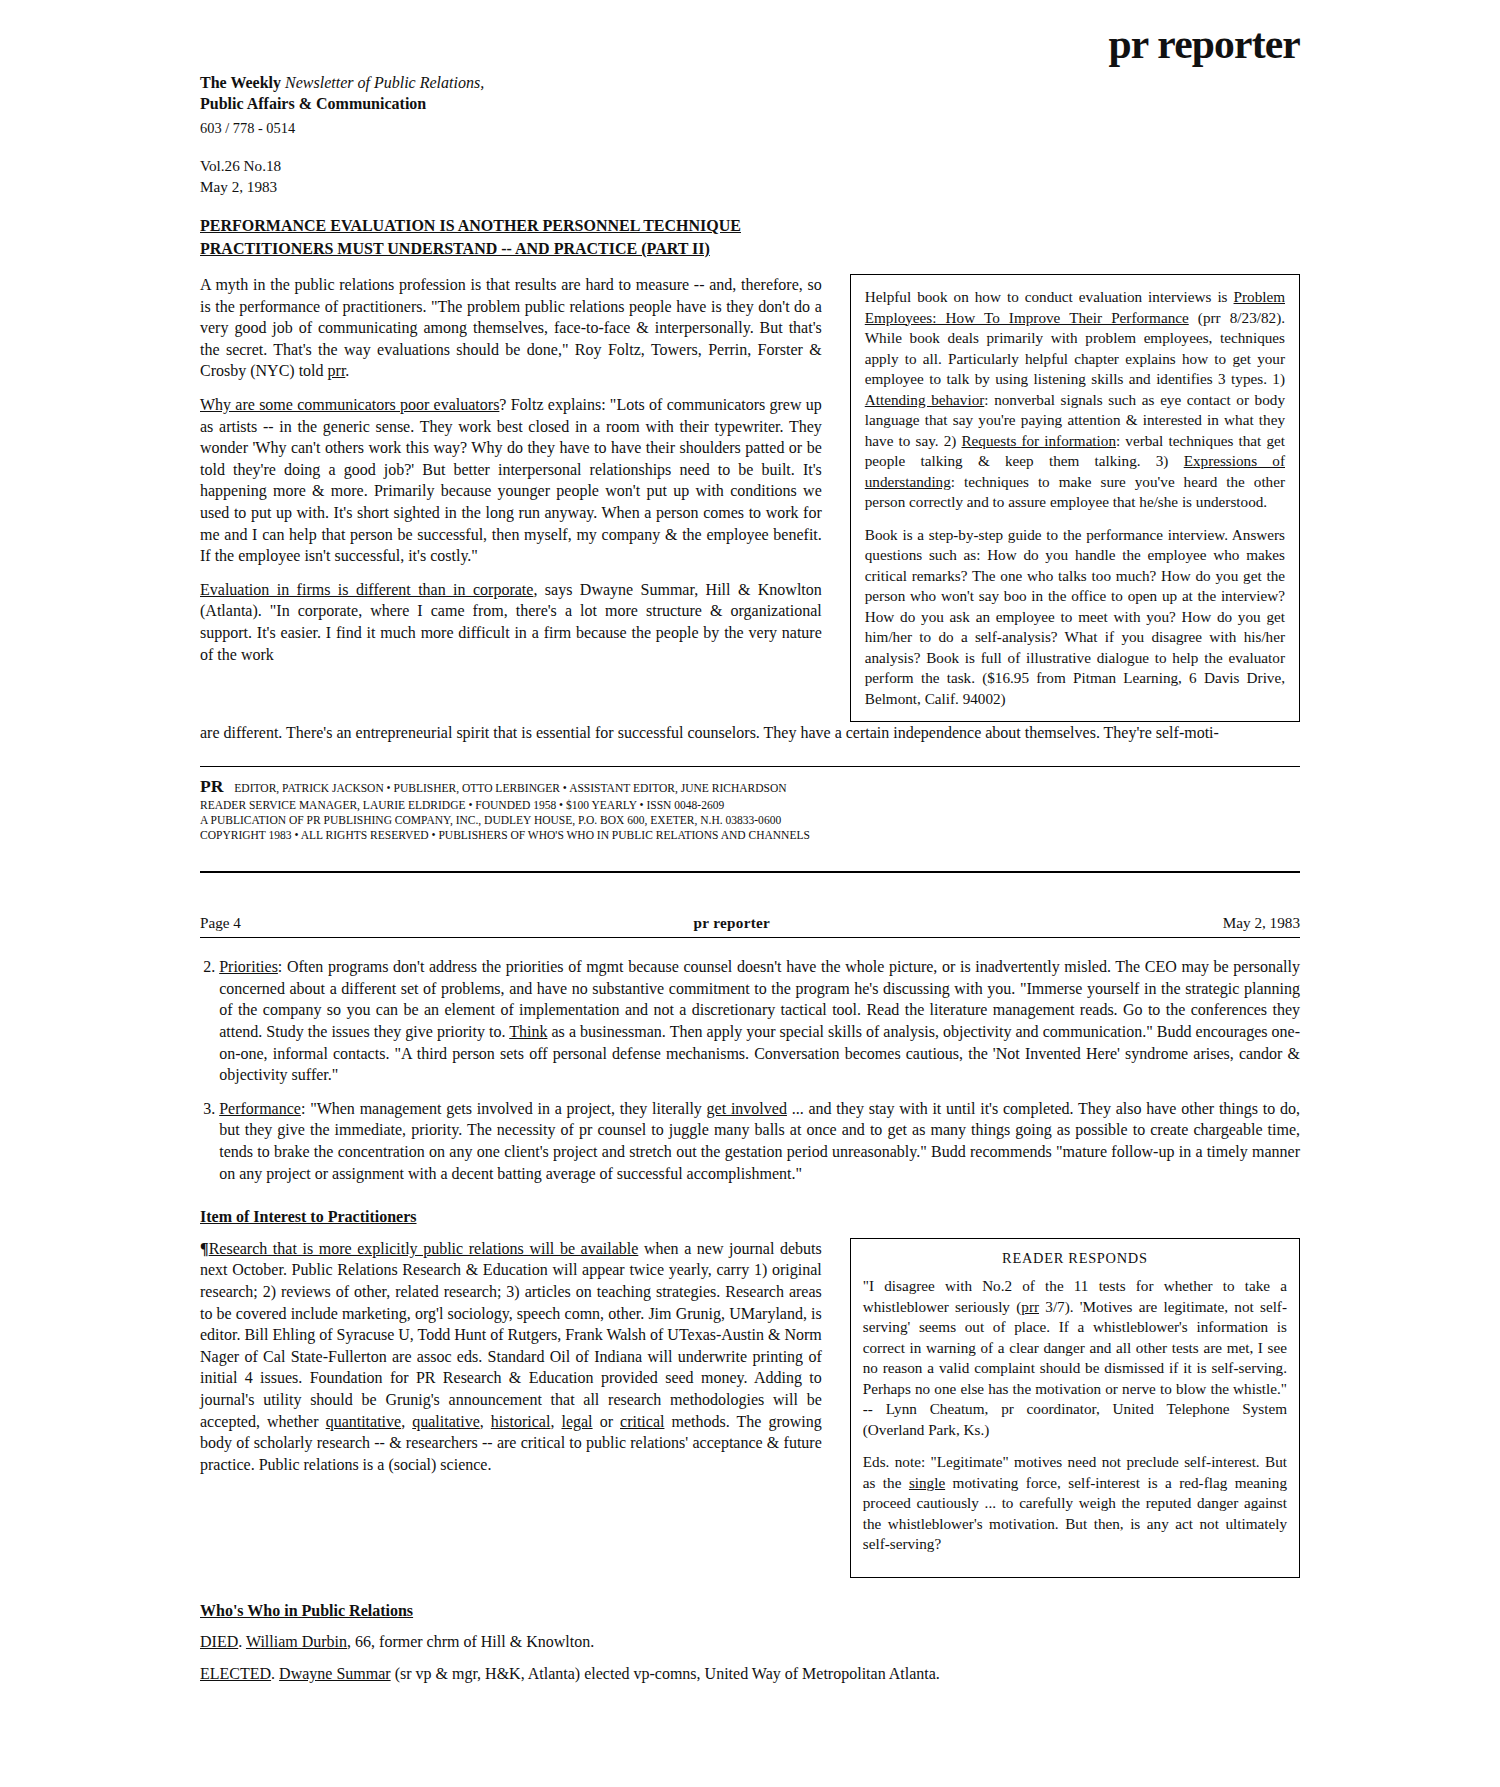pr reporter
The Weekly Newsletter of Public Relations,
Public Affairs & Communication
603 / 778 - 0514
Vol.26 No.18
May 2, 1983
Performance Evaluation Is Another Personnel Technique
Practitioners Must Understand -- And Practice (Part II)
A myth in the public relations profession is that results are hard to measure -- and, therefore, so is the performance of practitioners. "The problem public relations people have is they don't do a very good job of communicating among themselves, face-to-face & interpersonally. But that's the secret. That's the way evaluations should be done," Roy Foltz, Towers, Perrin, Forster & Crosby (NYC) told prr.
Why are some communicators poor evaluators? Foltz explains: "Lots of communicators grew up as artists -- in the generic sense. They work best closed in a room with their typewriter. They wonder 'Why can't others work this way? Why do they have to have their shoulders patted or be told they're doing a good job?' But better interpersonal relationships need to be built. It's happening more & more. Primarily because younger people won't put up with conditions we used to put up with. It's short sighted in the long run anyway. When a person comes to work for me and I can help that person be successful, then myself, my company & the employee benefit. If the employee isn't successful, it's costly."
Evaluation in firms is different than in corporate, says Dwayne Summar, Hill & Knowlton (Atlanta). "In corporate, where I came from, there's a lot more structure & organizational support. It's easier. I find it much more difficult in a firm because the people by the very nature of the work
Helpful book on how to conduct evaluation interviews is Problem Employees: How To Improve Their Performance (prr 8/23/82). While book deals primarily with problem employees, techniques apply to all. Particularly helpful chapter explains how to get your employee to talk by using listening skills and identifies 3 types. 1) Attending behavior: nonverbal signals such as eye contact or body language that say you're paying attention & interested in what they have to say. 2) Requests for information: verbal techniques that get people talking & keep them talking. 3) Expressions of understanding: techniques to make sure you've heard the other person correctly and to assure employee that he/she is understood.
Book is a step-by-step guide to the performance interview. Answers questions such as: How do you handle the employee who makes critical remarks? The one who talks too much? How do you get the person who won't say boo in the office to open up at the interview? How do you ask an employee to meet with you? How do you get him/her to do a self-analysis? What if you disagree with his/her analysis? Book is full of illustrative dialogue to help the evaluator perform the task. ($16.95 from Pitman Learning, 6 Davis Drive, Belmont, Calif. 94002)
are different. There's an entrepreneurial spirit that is essential for successful counselors. They have a certain independence about themselves. They're self-moti-
PR EDITOR, PATRICK JACKSON • PUBLISHER, OTTO LERBINGER • ASSISTANT EDITOR, JUNE RICHARDSON
READER SERVICE MANAGER, LAURIE ELDRIDGE • FOUNDED 1958 • $100 YEARLY • ISSN 0048-2609
A PUBLICATION OF PR PUBLISHING COMPANY, INC., DUDLEY HOUSE, P.O. BOX 600, EXETER, N.H. 03833-0600
COPYRIGHT 1983 • ALL RIGHTS RESERVED • PUBLISHERS OF WHO'S WHO IN PUBLIC RELATIONS AND CHANNELS
Page 4 pr reporter May 2, 1983
Priorities: Often programs don't address the priorities of mgmt because counsel doesn't have the whole picture, or is inadvertently misled. The CEO may be personally concerned about a different set of problems, and have no substantive commitment to the program he's discussing with you. "Immerse yourself in the strategic planning of the company so you can be an element of implementation and not a discretionary tactical tool. Read the literature management reads. Go to the conferences they attend. Study the issues they give priority to. Think as a businessman. Then apply your special skills of analysis, objectivity and communication." Budd encourages one-on-one, informal contacts. "A third person sets off personal defense mechanisms. Conversation becomes cautious, the 'Not Invented Here' syndrome arises, candor & objectivity suffer."
Performance: "When management gets involved in a project, they literally get involved ... and they stay with it until it's completed. They also have other things to do, but they give the immediate, priority. The necessity of pr counsel to juggle many balls at once and to get as many things going as possible to create chargeable time, tends to brake the concentration on any one client's project and stretch out the gestation period unreasonably." Budd recommends "mature follow-up in a timely manner on any project or assignment with a decent batting average of successful accomplishment."
Item of Interest to Practitioners
¶Research that is more explicitly public relations will be available when a new journal debuts next October. Public Relations Research & Education will appear twice yearly, carry 1) original research; 2) reviews of other, related research; 3) articles on teaching strategies. Research areas to be covered include marketing, org'l sociology, speech comn, other. Jim Grunig, UMaryland, is editor. Bill Ehling of Syracuse U, Todd Hunt of Rutgers, Frank Walsh of UTexas-Austin & Norm Nager of Cal State-Fullerton are assoc eds. Standard Oil of Indiana will underwrite printing of initial 4 issues. Foundation for PR Research & Education provided seed money. Adding to journal's utility should be Grunig's announcement that all research methodologies will be accepted, whether quantitative, qualitative, historical, legal or critical methods. The growing body of scholarly research -- & researchers -- are critical to public relations' acceptance & future practice. Public relations is a (social) science.
READER RESPONDS
"I disagree with No.2 of the 11 tests for whether to take a whistleblower seriously (prr 3/7). 'Motives are legitimate, not self-serving' seems out of place. If a whistleblower's information is correct in warning of a clear danger and all other tests are met, I see no reason a valid complaint should be dismissed if it is self-serving. Perhaps no one else has the motivation or nerve to blow the whistle." -- Lynn Cheatum, pr coordinator, United Telephone System (Overland Park, Ks.)
Eds. note: "Legitimate" motives need not preclude self-interest. But as the single motivating force, self-interest is a red-flag meaning proceed cautiously ... to carefully weigh the reputed danger against the whistleblower's motivation. But then, is any act not ultimately self-serving?
Who's Who in Public Relations
DIED. William Durbin, 66, former chrm of Hill & Knowlton.
ELECTED. Dwayne Summar (sr vp & mgr, H&K, Atlanta) elected vp-comns, United Way of Metropolitan Atlanta.